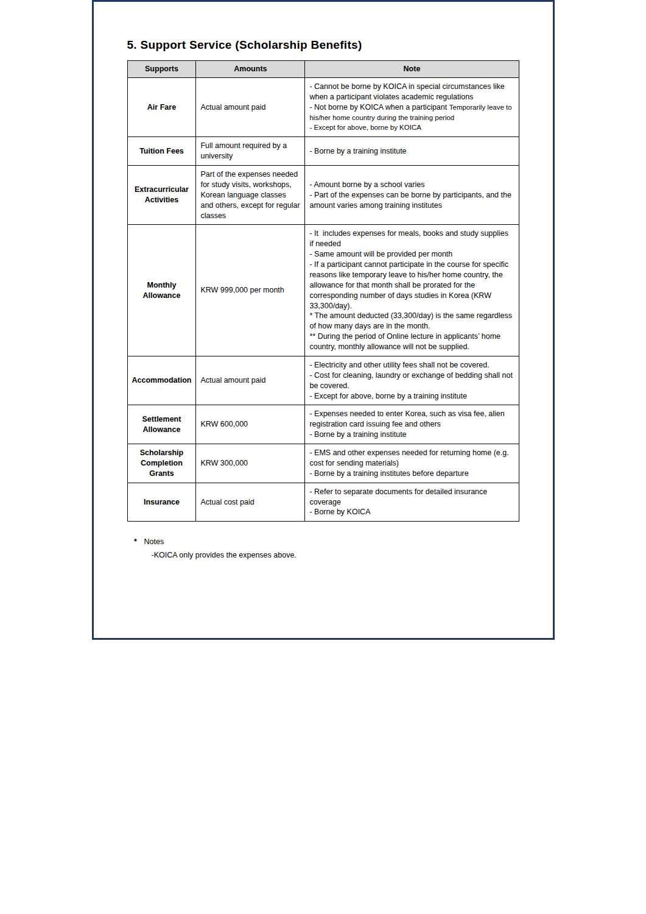5. Support Service (Scholarship Benefits)
| Supports | Amounts | Note |
| --- | --- | --- |
| Air Fare | Actual amount paid | - Cannot be borne by KOICA in special circumstances like when a participant violates academic regulations - Not borne by KOICA when a participant Temporarily leave to his/her home country during the training period - Except for above, borne by KOICA |
| Tuition Fees | Full amount required by a university | - Borne by a training institute |
| Extracurricular Activities | Part of the expenses needed for study visits, workshops, Korean language classes and others, except for regular classes | - Amount borne by a school varies - Part of the expenses can be borne by participants, and the amount varies among training institutes |
| Monthly Allowance | KRW 999,000 per month | - It includes expenses for meals, books and study supplies if needed - Same amount will be provided per month - If a participant cannot participate in the course for specific reasons like temporary leave to his/her home country, the allowance for that month shall be prorated for the corresponding number of days studies in Korea (KRW 33,300/day). * The amount deducted (33,300/day) is the same regardless of how many days are in the month. ** During the period of Online lecture in applicants’ home country, monthly allowance will not be supplied. |
| Accommodation | Actual amount paid | - Electricity and other utility fees shall not be covered. - Cost for cleaning, laundry or exchange of bedding shall not be covered. - Except for above, borne by a training institute |
| Settlement Allowance | KRW 600,000 | - Expenses needed to enter Korea, such as visa fee, alien registration card issuing fee and others - Borne by a training institute |
| Scholarship Completion Grants | KRW 300,000 | - EMS and other expenses needed for returning home (e.g. cost for sending materials) - Borne by a training institutes before departure |
| Insurance | Actual cost paid | - Refer to separate documents for detailed insurance coverage - Borne by KOICA |
*Notes
-KOICA only provides the expenses above.